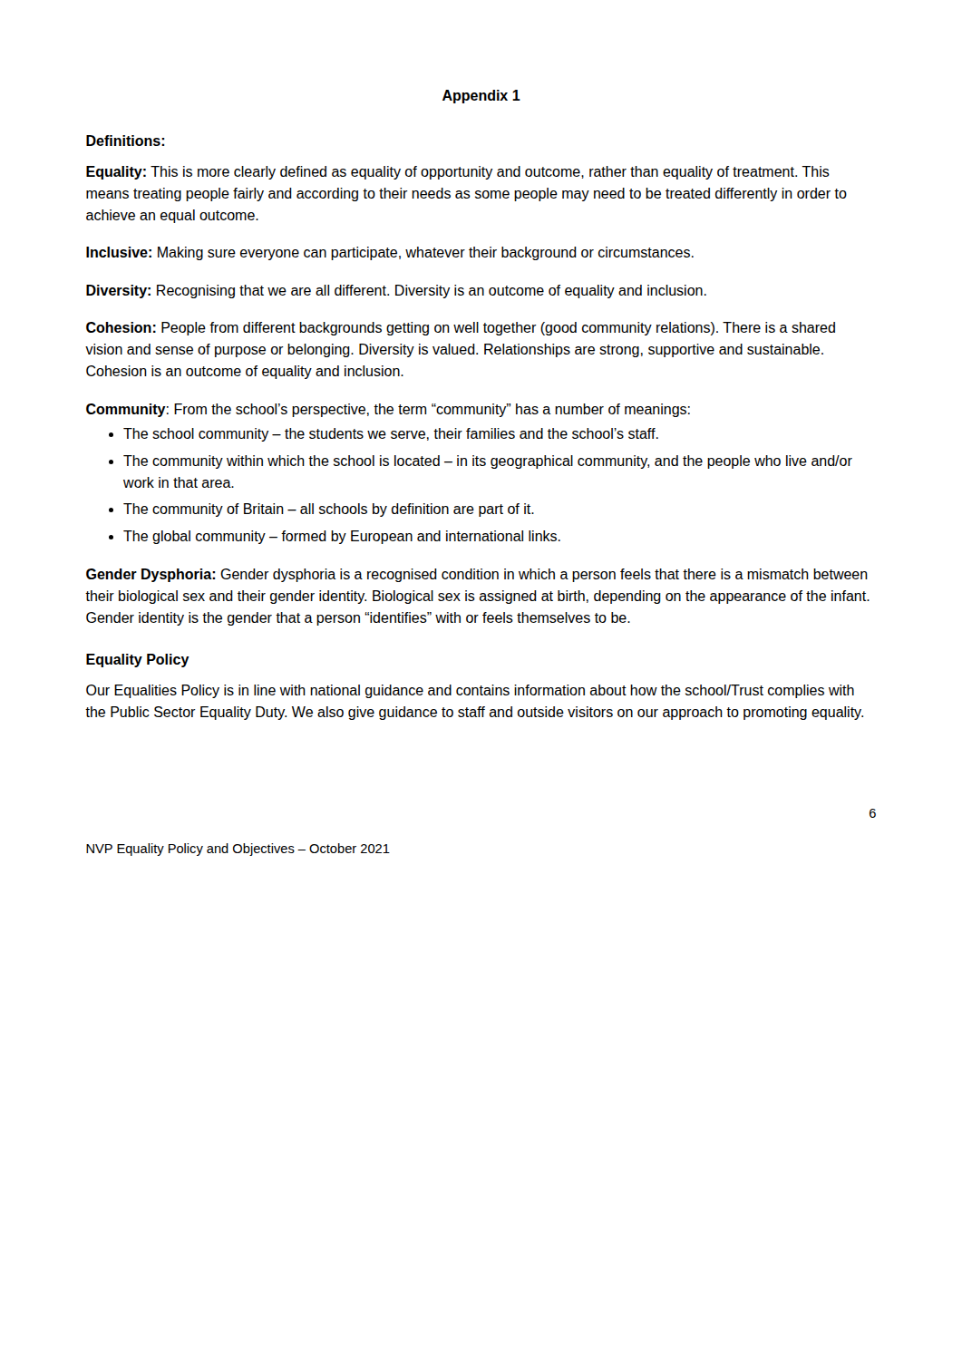Appendix 1
Definitions:
Equality: This is more clearly defined as equality of opportunity and outcome, rather than equality of treatment. This means treating people fairly and according to their needs as some people may need to be treated differently in order to achieve an equal outcome.
Inclusive: Making sure everyone can participate, whatever their background or circumstances.
Diversity: Recognising that we are all different. Diversity is an outcome of equality and inclusion.
Cohesion: People from different backgrounds getting on well together (good community relations). There is a shared vision and sense of purpose or belonging. Diversity is valued. Relationships are strong, supportive and sustainable. Cohesion is an outcome of equality and inclusion.
Community: From the school’s perspective, the term “community” has a number of meanings:
The school community – the students we serve, their families and the school’s staff.
The community within which the school is located – in its geographical community, and the people who live and/or work in that area.
The community of Britain – all schools by definition are part of it.
The global community – formed by European and international links.
Gender Dysphoria: Gender dysphoria is a recognised condition in which a person feels that there is a mismatch between their biological sex and their gender identity. Biological sex is assigned at birth, depending on the appearance of the infant. Gender identity is the gender that a person “identifies” with or feels themselves to be.
Equality Policy
Our Equalities Policy is in line with national guidance and contains information about how the school/Trust complies with the Public Sector Equality Duty. We also give guidance to staff and outside visitors on our approach to promoting equality.
6
NVP Equality Policy and Objectives – October 2021